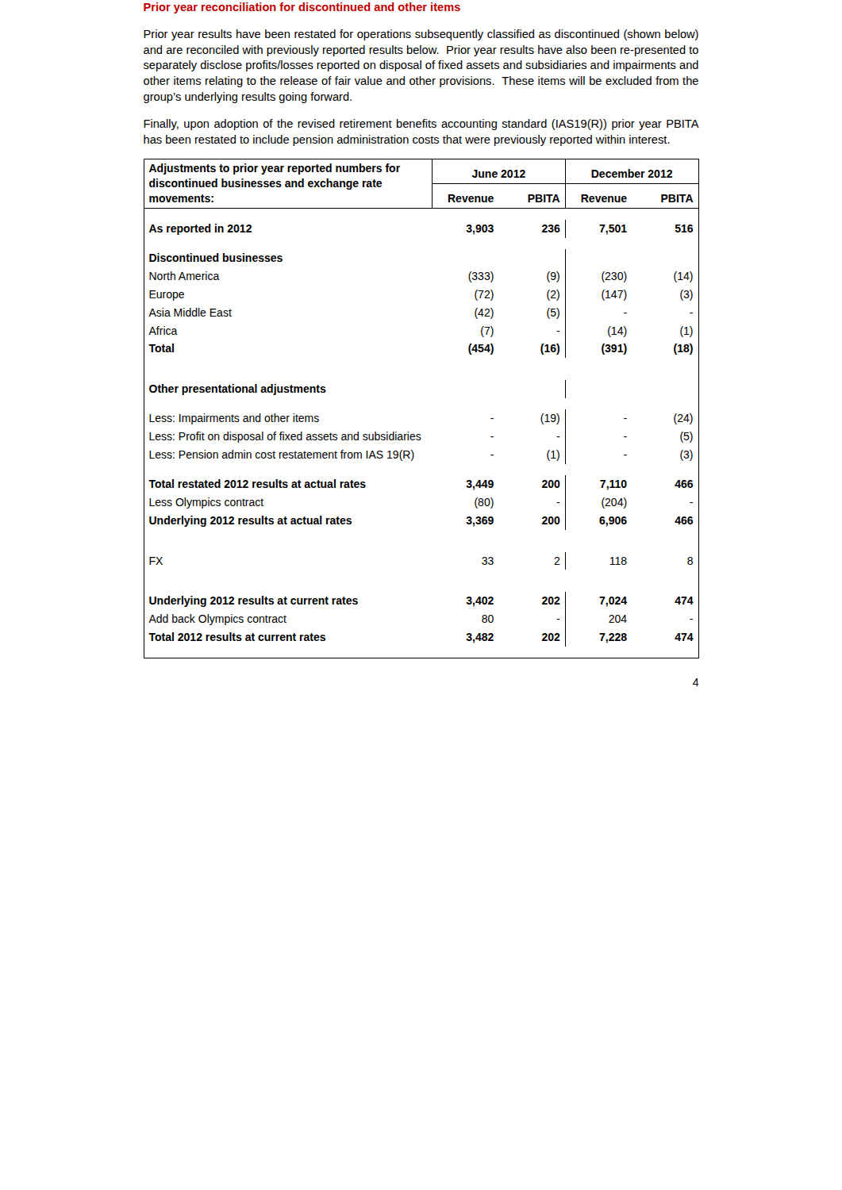Prior year reconciliation for discontinued and other items
Prior year results have been restated for operations subsequently classified as discontinued (shown below) and are reconciled with previously reported results below. Prior year results have also been re-presented to separately disclose profits/losses reported on disposal of fixed assets and subsidiaries and impairments and other items relating to the release of fair value and other provisions. These items will be excluded from the group’s underlying results going forward.
Finally, upon adoption of the revised retirement benefits accounting standard (IAS19(R)) prior year PBITA has been restated to include pension administration costs that were previously reported within interest.
| Adjustments to prior year reported numbers for discontinued businesses and exchange rate movements: | June 2012 | December 2012 |
| --- | --- | --- |
| Revenue | PBITA | Revenue | PBITA |
| As reported in 2012 | 3,903 | 236 | 7,501 | 516 |
| Discontinued businesses | | | | |
| North America | (333) | (9) | (230) | (14) |
| Europe | (72) | (2) | (147) | (3) |
| Asia Middle East | (42) | (5) | - | - |
| Africa | (7) | - | (14) | (1) |
| Total | (454) | (16) | (391) | (18) |
| Other presentational adjustments | | | | |
| Less: Impairments and other items | - | (19) | - | (24) |
| Less: Profit on disposal of fixed assets and subsidiaries | - | - | - | (5) |
| Less: Pension admin cost restatement from IAS 19(R) | - | (1) | - | (3) |
| Total restated 2012 results at actual rates | 3,449 | 200 | 7,110 | 466 |
| Less Olympics contract | (80) | - | (204) | - |
| Underlying 2012 results at actual rates | 3,369 | 200 | 6,906 | 466 |
| FX | 33 | 2 | 118 | 8 |
| Underlying 2012 results at current rates | 3,402 | 202 | 7,024 | 474 |
| Add back Olympics contract | 80 | - | 204 | - |
| Total 2012 results at current rates | 3,482 | 202 | 7,228 | 474 |
4